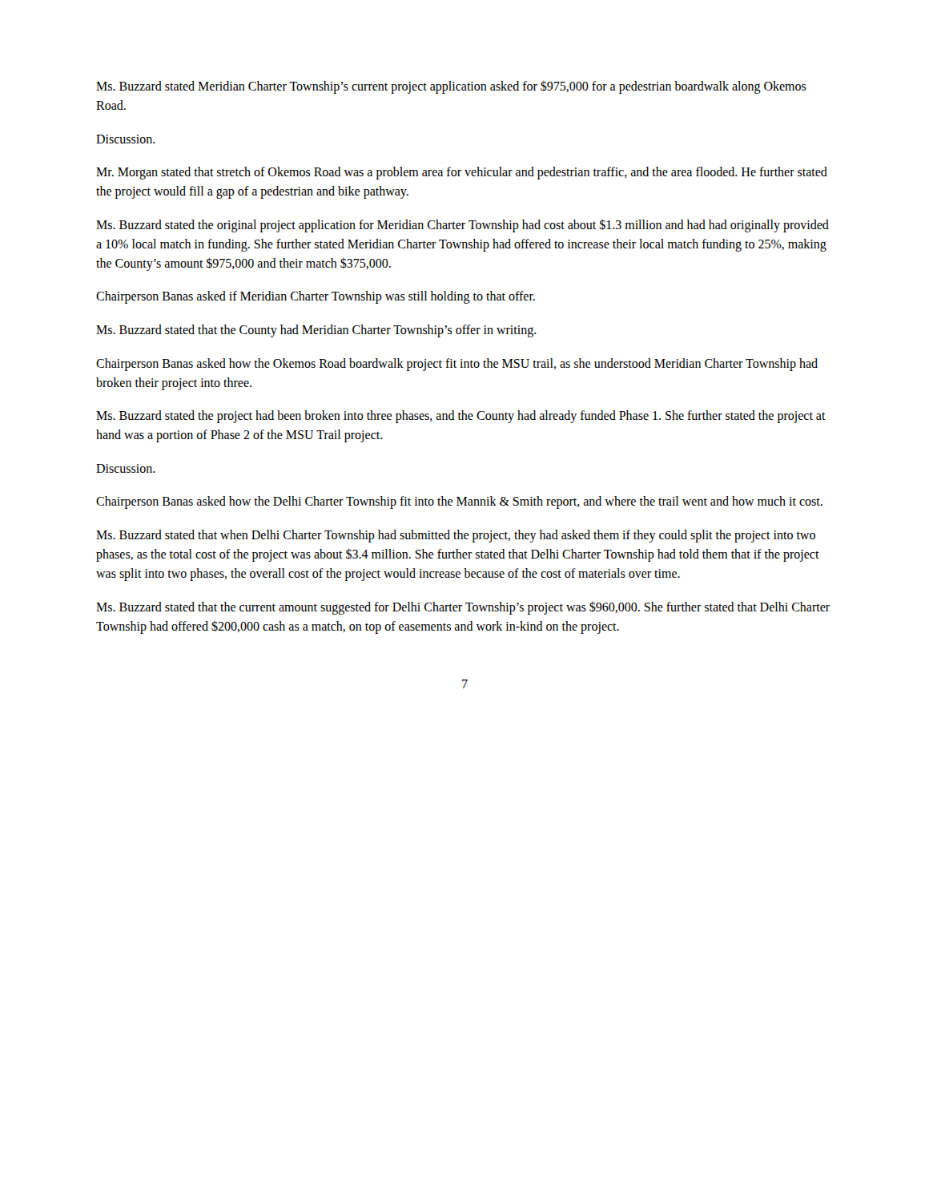Ms. Buzzard stated Meridian Charter Township’s current project application asked for $975,000 for a pedestrian boardwalk along Okemos Road.
Discussion.
Mr. Morgan stated that stretch of Okemos Road was a problem area for vehicular and pedestrian traffic, and the area flooded. He further stated the project would fill a gap of a pedestrian and bike pathway.
Ms. Buzzard stated the original project application for Meridian Charter Township had cost about $1.3 million and had had originally provided a 10% local match in funding. She further stated Meridian Charter Township had offered to increase their local match funding to 25%, making the County’s amount $975,000 and their match $375,000.
Chairperson Banas asked if Meridian Charter Township was still holding to that offer.
Ms. Buzzard stated that the County had Meridian Charter Township’s offer in writing.
Chairperson Banas asked how the Okemos Road boardwalk project fit into the MSU trail, as she understood Meridian Charter Township had broken their project into three.
Ms. Buzzard stated the project had been broken into three phases, and the County had already funded Phase 1. She further stated the project at hand was a portion of Phase 2 of the MSU Trail project.
Discussion.
Chairperson Banas asked how the Delhi Charter Township fit into the Mannik & Smith report, and where the trail went and how much it cost.
Ms. Buzzard stated that when Delhi Charter Township had submitted the project, they had asked them if they could split the project into two phases, as the total cost of the project was about $3.4 million. She further stated that Delhi Charter Township had told them that if the project was split into two phases, the overall cost of the project would increase because of the cost of materials over time.
Ms. Buzzard stated that the current amount suggested for Delhi Charter Township’s project was $960,000. She further stated that Delhi Charter Township had offered $200,000 cash as a match, on top of easements and work in-kind on the project.
7